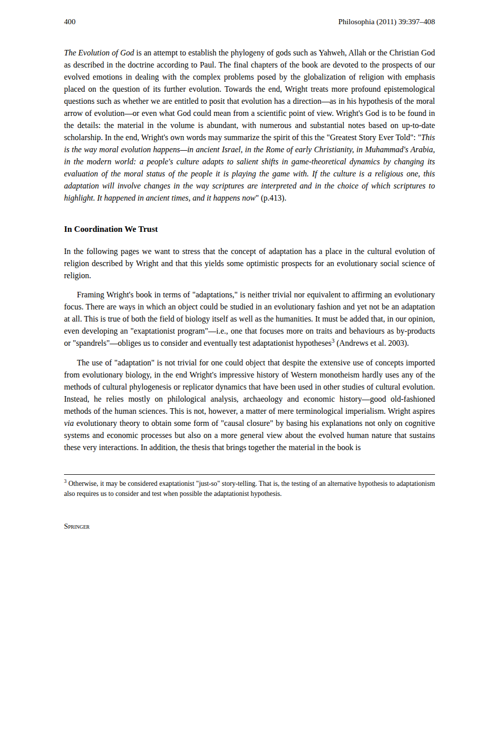400 Philosophia (2011) 39:397–408
The Evolution of God is an attempt to establish the phylogeny of gods such as Yahweh, Allah or the Christian God as described in the doctrine according to Paul. The final chapters of the book are devoted to the prospects of our evolved emotions in dealing with the complex problems posed by the globalization of religion with emphasis placed on the question of its further evolution. Towards the end, Wright treats more profound epistemological questions such as whether we are entitled to posit that evolution has a direction—as in his hypothesis of the moral arrow of evolution—or even what God could mean from a scientific point of view. Wright's God is to be found in the details: the material in the volume is abundant, with numerous and substantial notes based on up-to-date scholarship. In the end, Wright's own words may summarize the spirit of this the "Greatest Story Ever Told": "This is the way moral evolution happens—in ancient Israel, in the Rome of early Christianity, in Muhammad's Arabia, in the modern world: a people's culture adapts to salient shifts in game-theoretical dynamics by changing its evaluation of the moral status of the people it is playing the game with. If the culture is a religious one, this adaptation will involve changes in the way scriptures are interpreted and in the choice of which scriptures to highlight. It happened in ancient times, and it happens now" (p.413).
In Coordination We Trust
In the following pages we want to stress that the concept of adaptation has a place in the cultural evolution of religion described by Wright and that this yields some optimistic prospects for an evolutionary social science of religion.
Framing Wright's book in terms of "adaptations," is neither trivial nor equivalent to affirming an evolutionary focus. There are ways in which an object could be studied in an evolutionary fashion and yet not be an adaptation at all. This is true of both the field of biology itself as well as the humanities. It must be added that, in our opinion, even developing an "exaptationist program"—i.e., one that focuses more on traits and behaviours as by-products or "spandrels"—obliges us to consider and eventually test adaptationist hypotheses3 (Andrews et al. 2003).
The use of "adaptation" is not trivial for one could object that despite the extensive use of concepts imported from evolutionary biology, in the end Wright's impressive history of Western monotheism hardly uses any of the methods of cultural phylogenesis or replicator dynamics that have been used in other studies of cultural evolution. Instead, he relies mostly on philological analysis, archaeology and economic history—good old-fashioned methods of the human sciences. This is not, however, a matter of mere terminological imperialism. Wright aspires via evolutionary theory to obtain some form of "causal closure" by basing his explanations not only on cognitive systems and economic processes but also on a more general view about the evolved human nature that sustains these very interactions. In addition, the thesis that brings together the material in the book is
3 Otherwise, it may be considered exaptationist "just-so" story-telling. That is, the testing of an alternative hypothesis to adaptationism also requires us to consider and test when possible the adaptationist hypothesis.
Springer